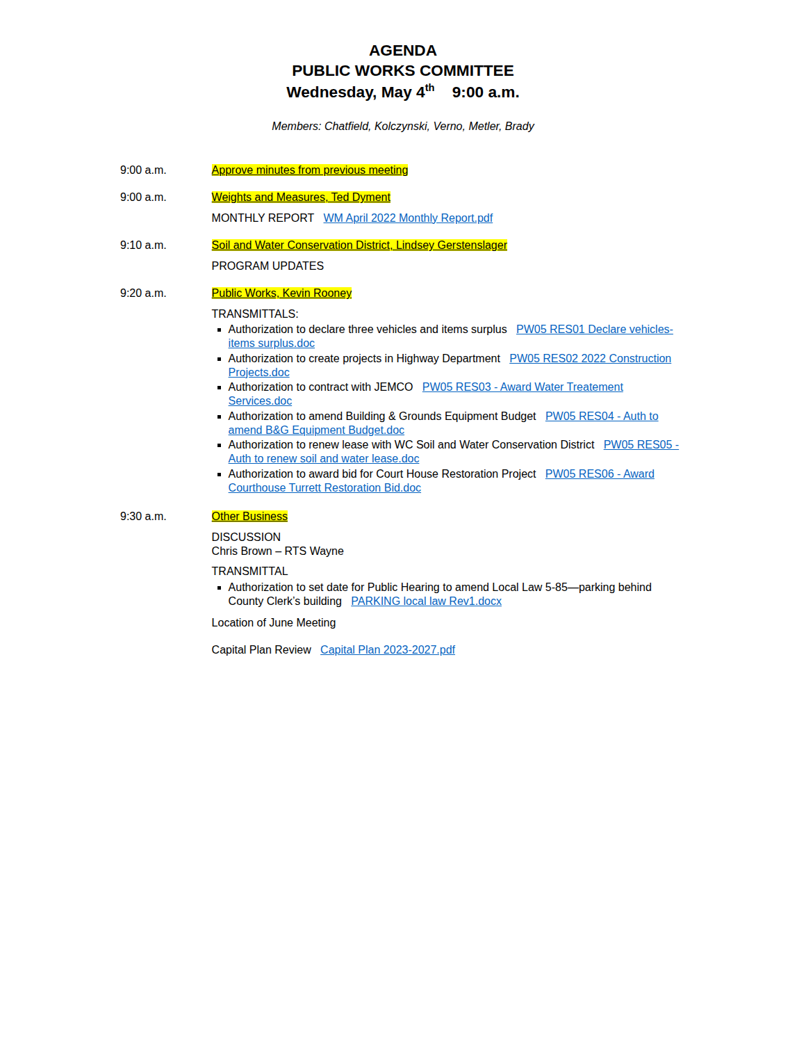AGENDA
PUBLIC WORKS COMMITTEE
Wednesday, May 4th 9:00 a.m.
Members: Chatfield, Kolczynski, Verno, Metler, Brady
| 9:00 a.m. | Approve minutes from previous meeting |
| 9:00 a.m. | Weights and Measures, Ted Dyment MONTHLY REPORT WM April 2022 Monthly Report.pdf |
| 9:10 a.m. | Soil and Water Conservation District, Lindsey Gerstenslager PROGRAM UPDATES |
| 9:20 a.m. | Public Works, Kevin Rooney TRANSMITTALS: Authorization to declare three vehicles and items surplus PW05 RES01 Declare vehicles-items surplus.doc Authorization to create projects in Highway Department PW05 RES02 2022 Construction Projects.doc Authorization to contract with JEMCO PW05 RES03 - Award Water Treatement Services.doc Authorization to amend Building & Grounds Equipment Budget PW05 RES04 - Auth to amend B&G Equipment Budget.doc Authorization to renew lease with WC Soil and Water Conservation District PW05 RES05 - Auth to renew soil and water lease.doc Authorization to award bid for Court House Restoration Project PW05 RES06 - Award Courthouse Turrett Restoration Bid.doc |
| 9:30 a.m. | Other Business DISCUSSION Chris Brown – RTS Wayne TRANSMITTAL Authorization to set date for Public Hearing to amend Local Law 5-85—parking behind County Clerk’s building PARKING local law Rev1.docx Location of June Meeting Capital Plan Review Capital Plan 2023-2027.pdf |